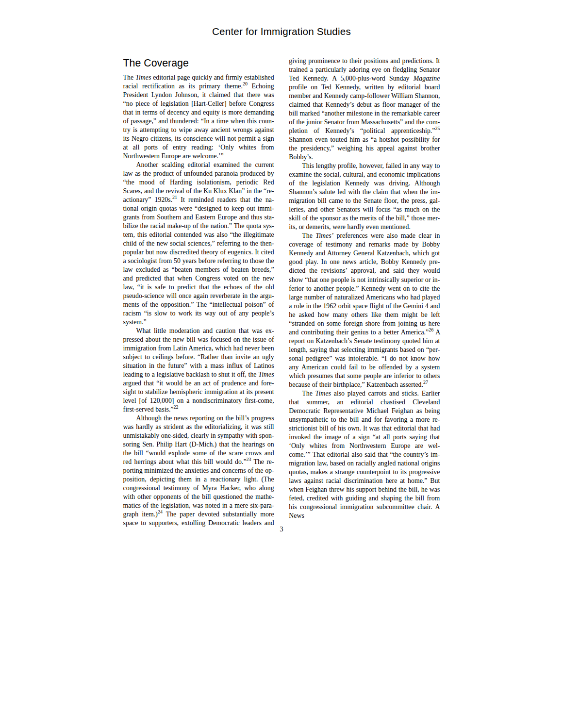Center for Immigration Studies
The Coverage
The Times editorial page quickly and firmly established racial rectification as its primary theme.20 Echoing President Lyndon Johnson, it claimed that there was “no piece of legislation [Hart-Celler] before Congress that in terms of decency and equity is more demanding of passage,” and thundered: “In a time when this country is attempting to wipe away ancient wrongs against its Negro citizens, its conscience will not permit a sign at all ports of entry reading: ‘Only whites from Northwestern Europe are welcome.’”
Another scalding editorial examined the current law as the product of unfounded paranoia produced by “the mood of Harding isolationism, periodic Red Scares, and the revival of the Ku Klux Klan” in the “reactionary” 1920s.21 It reminded readers that the national origin quotas were “designed to keep out immigrants from Southern and Eastern Europe and thus stabilize the racial make-up of the nation.” The quota system, this editorial contended was also “the illegitimate child of the new social sciences,” referring to the then-popular but now discredited theory of eugenics. It cited a sociologist from 50 years before referring to those the law excluded as “beaten members of beaten breeds,” and predicted that when Congress voted on the new law, “it is safe to predict that the echoes of the old pseudo-science will once again reverberate in the arguments of the opposition.” The “intellectual poison” of racism “is slow to work its way out of any people’s system.”
What little moderation and caution that was expressed about the new bill was focused on the issue of immigration from Latin America, which had never been subject to ceilings before. “Rather than invite an ugly situation in the future” with a mass influx of Latinos leading to a legislative backlash to shut it off, the Times argued that “it would be an act of prudence and foresight to stabilize hemispheric immigration at its present level [of 120,000] on a nondiscriminatory first-come, first-served basis.”22
Although the news reporting on the bill’s progress was hardly as strident as the editorializing, it was still unmistakably one-sided, clearly in sympathy with sponsoring Sen. Philip Hart (D-Mich.) that the hearings on the bill “would explode some of the scare crows and red herrings about what this bill would do.”23 The reporting minimized the anxieties and concerns of the opposition, depicting them in a reactionary light. (The congressional testimony of Myra Hacker, who along with other opponents of the bill questioned the mathematics of the legislation, was noted in a mere six-paragraph item.)24 The paper devoted substantially more space to supporters, extolling Democratic leaders and giving prominence to their positions and predictions. It trained a particularly adoring eye on fledgling Senator Ted Kennedy. A 5,000-plus-word Sunday Magazine profile on Ted Kennedy, written by editorial board member and Kennedy camp-follower William Shannon, claimed that Kennedy’s debut as floor manager of the bill marked “another milestone in the remarkable career of the junior Senator from Massachusetts” and the completion of Kennedy’s “political apprenticeship.”25 Shannon even touted him as “a hotshot possibility for the presidency,” weighing his appeal against brother Bobby’s.
This lengthy profile, however, failed in any way to examine the social, cultural, and economic implications of the legislation Kennedy was driving. Although Shannon’s salute led with the claim that when the immigration bill came to the Senate floor, the press, galleries, and other Senators will focus “as much on the skill of the sponsor as the merits of the bill,” those merits, or demerits, were hardly even mentioned.
The Times’ preferences were also made clear in coverage of testimony and remarks made by Bobby Kennedy and Attorney General Katzenbach, which got good play. In one news article, Bobby Kennedy predicted the revisions’ approval, and said they would show “that one people is not intrinsically superior or inferior to another people.” Kennedy went on to cite the large number of naturalized Americans who had played a role in the 1962 orbit space flight of the Gemini 4 and he asked how many others like them might be left “stranded on some foreign shore from joining us here and contributing their genius to a better America.”26 A report on Katzenbach’s Senate testimony quoted him at length, saying that selecting immigrants based on “personal pedigree” was intolerable. “I do not know how any American could fail to be offended by a system which presumes that some people are inferior to others because of their birthplace,” Katzenbach asserted.27
The Times also played carrots and sticks. Earlier that summer, an editorial chastised Cleveland Democratic Representative Michael Feighan as being unsympathetic to the bill and for favoring a more restrictionist bill of his own. It was that editorial that had invoked the image of a sign “at all ports saying that ‘Only whites from Northwestern Europe are welcome.’” That editorial also said that “the country’s immigration law, based on racially angled national origins quotas, makes a strange counterpoint to its progressive laws against racial discrimination here at home.” But when Feighan threw his support behind the bill, he was feted, credited with guiding and shaping the bill from his congressional immigration subcommittee chair. A News
3